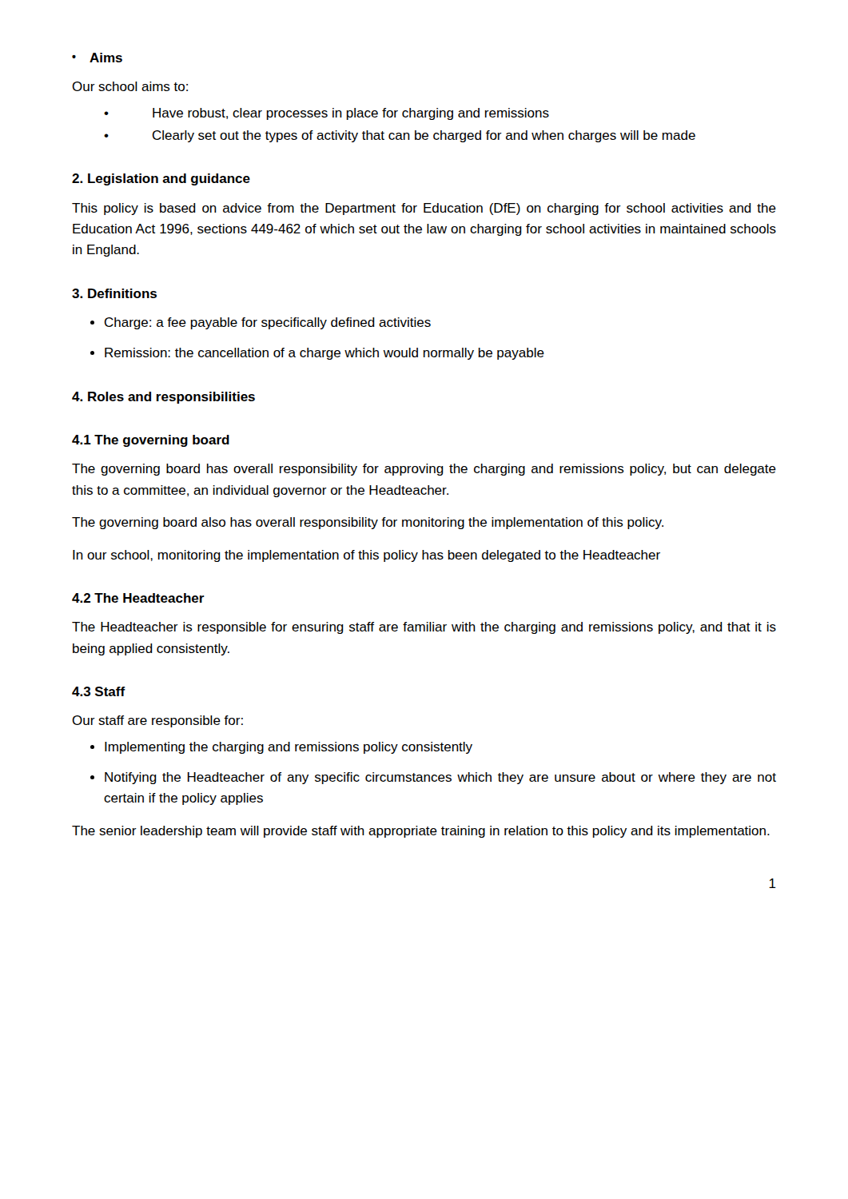Aims
Our school aims to:
Have robust, clear processes in place for charging and remissions
Clearly set out the types of activity that can be charged for and when charges will be made
2. Legislation and guidance
This policy is based on advice from the Department for Education (DfE) on charging for school activities and the Education Act 1996, sections 449-462 of which set out the law on charging for school activities in maintained schools in England.
3. Definitions
Charge: a fee payable for specifically defined activities
Remission: the cancellation of a charge which would normally be payable
4. Roles and responsibilities
4.1 The governing board
The governing board has overall responsibility for approving the charging and remissions policy, but can delegate this to a committee, an individual governor or the Headteacher.
The governing board also has overall responsibility for monitoring the implementation of this policy.
In our school, monitoring the implementation of this policy has been delegated to the Headteacher
4.2 The Headteacher
The Headteacher is responsible for ensuring staff are familiar with the charging and remissions policy, and that it is being applied consistently.
4.3 Staff
Our staff are responsible for:
Implementing the charging and remissions policy consistently
Notifying the Headteacher of any specific circumstances which they are unsure about or where they are not certain if the policy applies
The senior leadership team will provide staff with appropriate training in relation to this policy and its implementation.
1